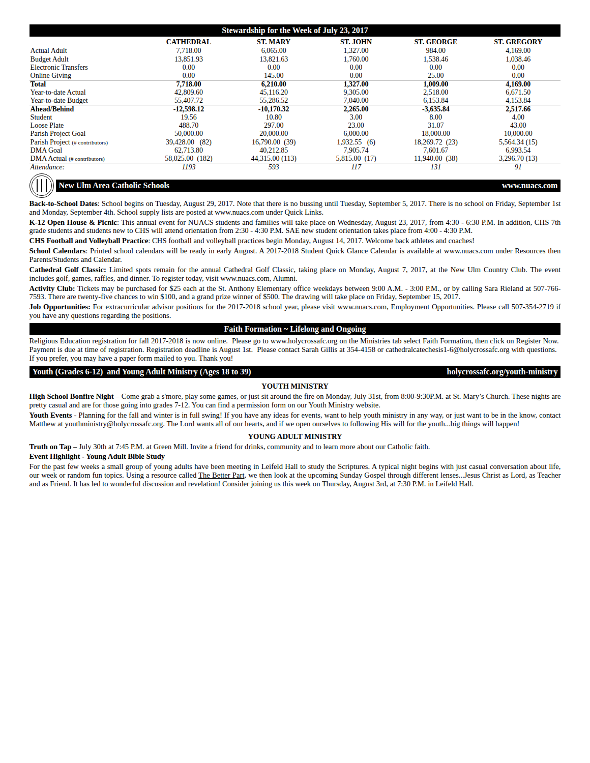Stewardship for the Week of July 23, 2017
| | CATHEDRAL | ST. MARY | ST. JOHN | ST. GEORGE | ST. GREGORY |
| --- | --- | --- | --- | --- | --- |
| Actual Adult | 7,718.00 | 6,065.00 | 1,327.00 | 984.00 | 4,169.00 |
| Budget Adult | 13,851.93 | 13,821.63 | 1,760.00 | 1,538.46 | 1,038.46 |
| Electronic Transfers | 0.00 | 0.00 | 0.00 | 0.00 | 0.00 |
| Online Giving | 0.00 | 145.00 | 0.00 | 25.00 | 0.00 |
| Total | 7,718.00 | 6,210.00 | 1,327.00 | 1,009.00 | 4,169.00 |
| Year-to-date Actual | 42,809.60 | 45,116.20 | 9,305.00 | 2,518.00 | 6,671.50 |
| Year-to-date Budget | 55,407.72 | 55,286.52 | 7,040.00 | 6,153.84 | 4,153.84 |
| Ahead/Behind | -12,598.12 | -10,170.32 | 2,265.00 | -3,635.84 | 2,517.66 |
| Student | 19.56 | 10.80 | 3.00 | 8.00 | 4.00 |
| Loose Plate | 488.70 | 297.00 | 23.00 | 31.07 | 43.00 |
| Parish Project Goal | 50,000.00 | 20,000.00 | 6,000.00 | 18,000.00 | 10,000.00 |
| Parish Project (# contributors) | 39,428.00 (82) | 16,790.00 (39) | 1,932.55 (6) | 18,269.72 (23) | 5,564.34 (15) |
| DMA Goal | 62,713.80 | 40,212.85 | 7,905.74 | 7,601.67 | 6,993.54 |
| DMA Actual (# contributors) | 58,025.00 (182) | 44,315.00 (113) | 5,815.00 (17) | 11,940.00 (38) | 3,296.70 (13) |
| Attendance: | 1193 | 593 | 117 | 131 | 91 |
New Ulm Area Catholic Schools www.nuacs.com
Back-to-School Dates: School begins on Tuesday, August 29, 2017. Note that there is no bussing until Tuesday, September 5, 2017. There is no school on Friday, September 1st and Monday, September 4th. School supply lists are posted at www.nuacs.com under Quick Links.
K-12 Open House & Picnic: This annual event for NUACS students and families will take place on Wednesday, August 23, 2017, from 4:30 - 6:30 P.M. In addition, CHS 7th grade students and students new to CHS will attend orientation from 2:30 - 4:30 P.M. SAE new student orientation takes place from 4:00 - 4:30 P.M.
CHS Football and Volleyball Practice: CHS football and volleyball practices begin Monday, August 14, 2017. Welcome back athletes and coaches!
School Calendars: Printed school calendars will be ready in early August. A 2017-2018 Student Quick Glance Calendar is available at www.nuacs.com under Resources then Parents/Students and Calendar.
Cathedral Golf Classic: Limited spots remain for the annual Cathedral Golf Classic, taking place on Monday, August 7, 2017, at the New Ulm Country Club. The event includes golf, games, raffles, and dinner. To register today, visit www.nuacs.com, Alumni.
Activity Club: Tickets may be purchased for $25 each at the St. Anthony Elementary office weekdays between 9:00 A.M. - 3:00 P.M., or by calling Sara Rieland at 507-766-7593. There are twenty-five chances to win $100, and a grand prize winner of $500. The drawing will take place on Friday, September 15, 2017.
Job Opportunities: For extracurricular advisor positions for the 2017-2018 school year, please visit www.nuacs.com, Employment Opportunities. Please call 507-354-2719 if you have any questions regarding the positions.
Faith Formation ~ Lifelong and Ongoing
Religious Education registration for fall 2017-2018 is now online. Please go to www.holycrossafc.org on the Ministries tab select Faith Formation, then click on Register Now. Payment is due at time of registration. Registration deadline is August 1st. Please contact Sarah Gillis at 354-4158 or cathedralcatechesis1-6@holycrossafc.org with questions. If you prefer, you may have a paper form mailed to you. Thank you!
Youth (Grades 6-12) and Young Adult Ministry (Ages 18 to 39) holycrossafc.org/youth-ministry
Youth Ministry
High School Bonfire Night – Come grab a s'more, play some games, or just sit around the fire on Monday, July 31st, from 8:00-9:30P.M. at St. Mary’s Church. These nights are pretty casual and are for those going into grades 7-12. You can find a permission form on our Youth Ministry website.
Youth Events - Planning for the fall and winter is in full swing! If you have any ideas for events, want to help youth ministry in any way, or just want to be in the know, contact Matthew at youthministry@holycrossafc.org. The Lord wants all of our hearts, and if we open ourselves to following His will for the youth...big things will happen!
Young Adult Ministry
Truth on Tap – July 30th at 7:45 P.M. at Green Mill. Invite a friend for drinks, community and to learn more about our Catholic faith.
Event Highlight - Young Adult Bible Study
For the past few weeks a small group of young adults have been meeting in Leifeld Hall to study the Scriptures. A typical night begins with just casual conversation about life, our week or random fun topics. Using a resource called The Better Part, we then look at the upcoming Sunday Gospel through different lenses...Jesus Christ as Lord, as Teacher and as Friend. It has led to wonderful discussion and revelation! Consider joining us this week on Thursday, August 3rd, at 7:30 P.M. in Leifeld Hall.